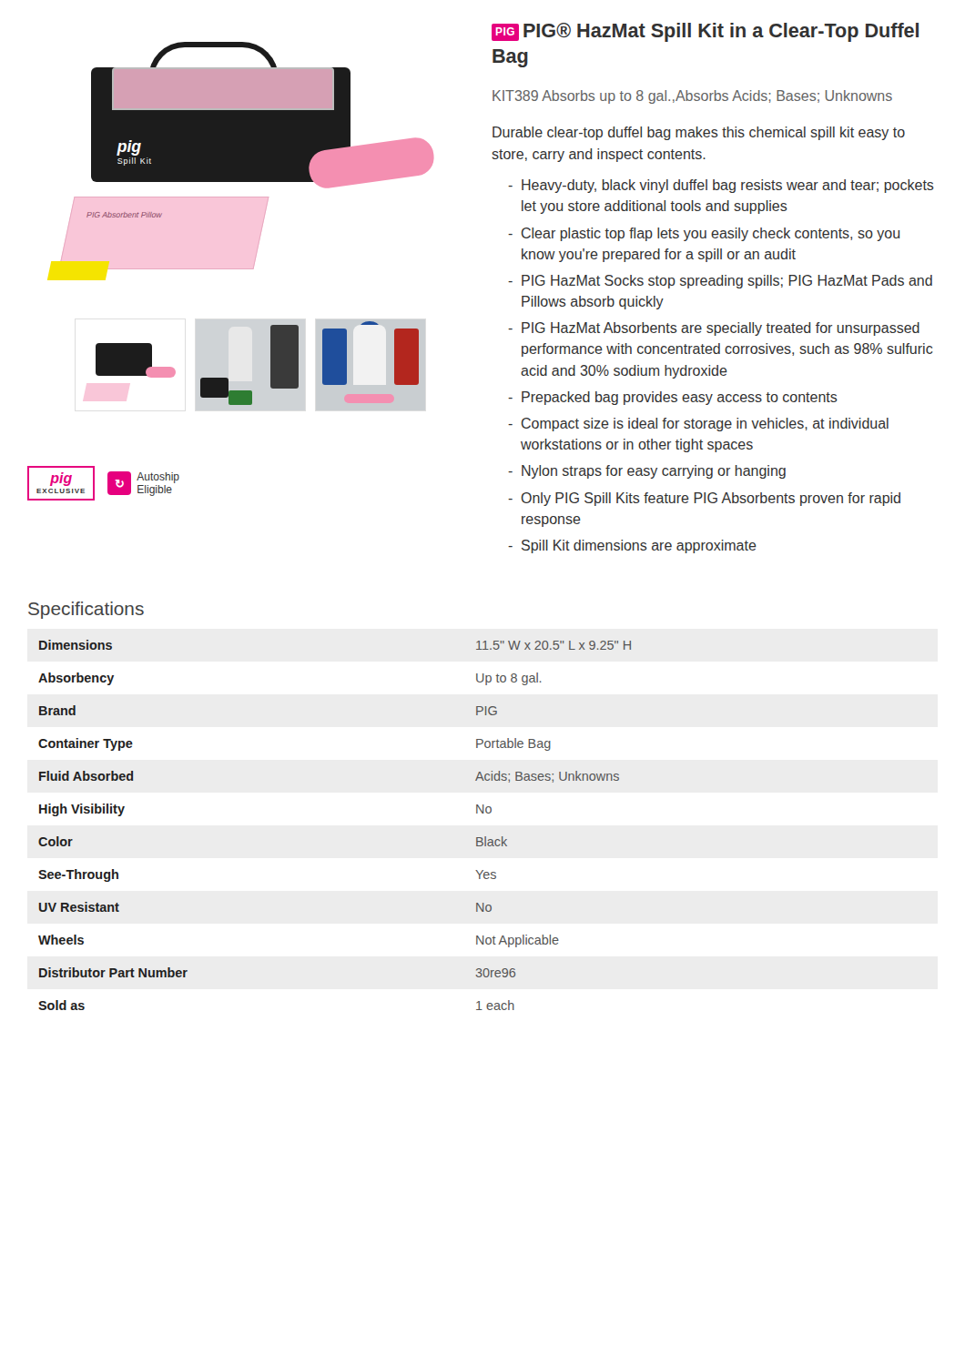pigSpill Kit
PIG Absorbent Pillow
pigEXCLUSIVE ↻Autoship
Eligible
PIGPIG® HazMat Spill Kit in a Clear-Top Duffel Bag
KIT389 Absorbs up to 8 gal.,Absorbs Acids; Bases; Unknowns
Durable clear-top duffel bag makes this chemical spill kit easy to store, carry and inspect contents.
Heavy-duty, black vinyl duffel bag resists wear and tear; pockets let you store additional tools and supplies
Clear plastic top flap lets you easily check contents, so you know you're prepared for a spill or an audit
PIG HazMat Socks stop spreading spills; PIG HazMat Pads and Pillows absorb quickly
PIG HazMat Absorbents are specially treated for unsurpassed performance with concentrated corrosives, such as 98% sulfuric acid and 30% sodium hydroxide
Prepacked bag provides easy access to contents
Compact size is ideal for storage in vehicles, at individual workstations or in other tight spaces
Nylon straps for easy carrying or hanging
Only PIG Spill Kits feature PIG Absorbents proven for rapid response
Spill Kit dimensions are approximate
Specifications
| Dimensions | 11.5" W x 20.5" L x 9.25" H |
| Absorbency | Up to 8 gal. |
| Brand | PIG |
| Container Type | Portable Bag |
| Fluid Absorbed | Acids; Bases; Unknowns |
| High Visibility | No |
| Color | Black |
| See-Through | Yes |
| UV Resistant | No |
| Wheels | Not Applicable |
| Distributor Part Number | 30re96 |
| Sold as | 1 each |